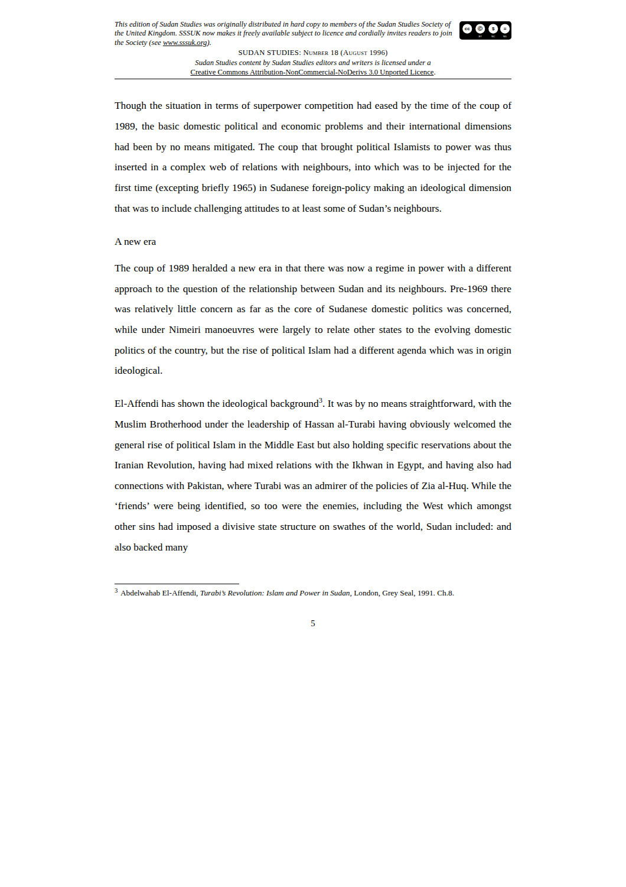cc Ⓒ $ = BY NC ND
This edition of Sudan Studies was originally distributed in hard copy to members of the Sudan Studies Society of the United Kingdom. SSSUK now makes it freely available subject to licence and cordially invites readers to join the Society (see www.sssuk.org).
SUDAN STUDIES: Number 18 (August 1996)
Sudan Studies content by Sudan Studies editors and writers is licensed under a
Creative Commons Attribution-NonCommercial-NoDerivs 3.0 Unported Licence.
Though the situation in terms of superpower competition had eased by the time of the coup of 1989, the basic domestic political and economic problems and their international dimensions had been by no means mitigated. The coup that brought political Islamists to power was thus inserted in a complex web of relations with neighbours, into which was to be injected for the first time (excepting briefly 1965) in Sudanese foreign-policy making an ideological dimension that was to include challenging attitudes to at least some of Sudan’s neighbours.
A new era
The coup of 1989 heralded a new era in that there was now a regime in power with a different approach to the question of the relationship between Sudan and its neighbours. Pre-1969 there was relatively little concern as far as the core of Sudanese domestic politics was concerned, while under Nimeiri manoeuvres were largely to relate other states to the evolving domestic politics of the country, but the rise of political Islam had a different agenda which was in origin ideological.
El-Affendi has shown the ideological background3. It was by no means straightforward, with the Muslim Brotherhood under the leadership of Hassan al-Turabi having obviously welcomed the general rise of political Islam in the Middle East but also holding specific reservations about the Iranian Revolution, having had mixed relations with the Ikhwan in Egypt, and having also had connections with Pakistan, where Turabi was an admirer of the policies of Zia al-Huq. While the ‘friends’ were being identified, so too were the enemies, including the West which amongst other sins had imposed a divisive state structure on swathes of the world, Sudan included: and also backed many
3 Abdelwahab El-Affendi, Turabi’s Revolution: Islam and Power in Sudan, London, Grey Seal, 1991. Ch.8.
5